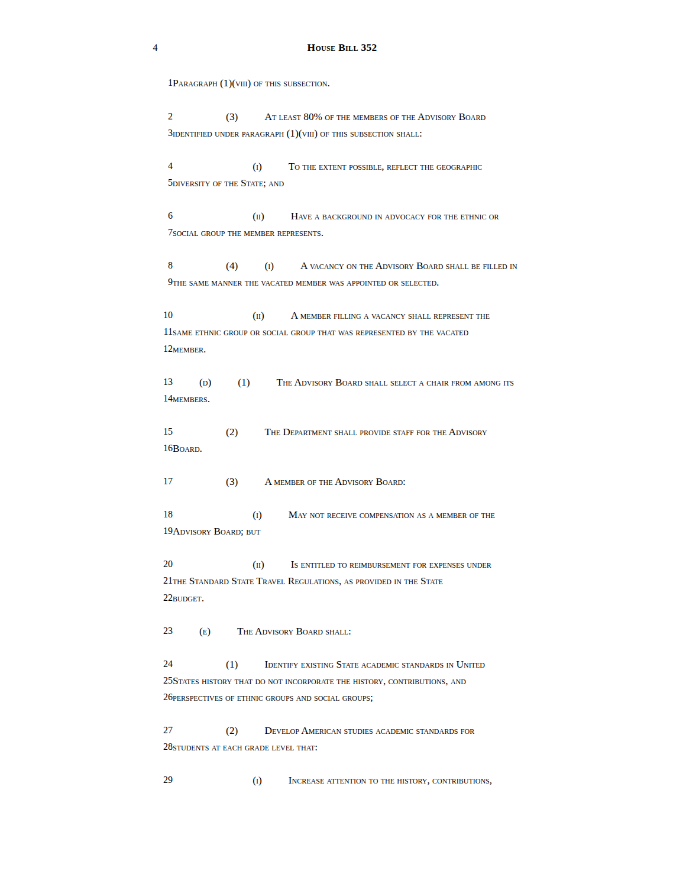4
House Bill 352
| 1 | Paragraph (1)(viii) of this subsection. |
| 2 | (3) At least 80% of the members of the Advisory Board |
| 3 | identified under paragraph (1)(viii) of this subsection shall: |
| 4 | (i) To the extent possible, reflect the geographic |
| 5 | diversity of the State; and |
| 6 | (ii) Have a background in advocacy for the ethnic or |
| 7 | social group the member represents. |
| 8 | (4) (i) A vacancy on the Advisory Board shall be filled in |
| 9 | the same manner the vacated member was appointed or selected. |
| 10 | (ii) A member filling a vacancy shall represent the |
| 11 | same ethnic group or social group that was represented by the vacated |
| 12 | member. |
| 13 | (d) (1) The Advisory Board shall select a chair from among its |
| 14 | members. |
| 15 | (2) The Department shall provide staff for the Advisory |
| 16 | Board. |
| 17 | (3) A member of the Advisory Board: |
| 18 | (i) May not receive compensation as a member of the |
| 19 | Advisory Board; but |
| 20 | (ii) Is entitled to reimbursement for expenses under |
| 21 | the Standard State Travel Regulations, as provided in the State |
| 22 | budget. |
| 23 | (e) The Advisory Board shall: |
| 24 | (1) Identify existing State academic standards in United |
| 25 | States history that do not incorporate the history, contributions, and |
| 26 | perspectives of ethnic groups and social groups; |
| 27 | (2) Develop American studies academic standards for |
| 28 | students at each grade level that: |
| 29 | (i) Increase attention to the history, contributions, |